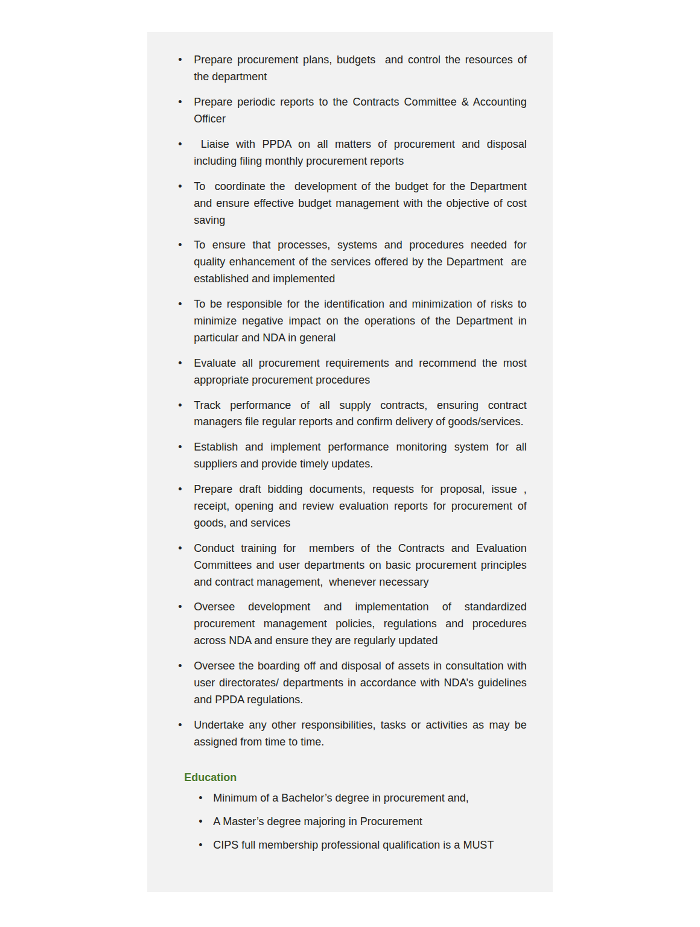Prepare procurement plans, budgets and control the resources of the department
Prepare periodic reports to the Contracts Committee & Accounting Officer
Liaise with PPDA on all matters of procurement and disposal including filing monthly procurement reports
To coordinate the development of the budget for the Department and ensure effective budget management with the objective of cost saving
To ensure that processes, systems and procedures needed for quality enhancement of the services offered by the Department are established and implemented
To be responsible for the identification and minimization of risks to minimize negative impact on the operations of the Department in particular and NDA in general
Evaluate all procurement requirements and recommend the most appropriate procurement procedures
Track performance of all supply contracts, ensuring contract managers file regular reports and confirm delivery of goods/services.
Establish and implement performance monitoring system for all suppliers and provide timely updates.
Prepare draft bidding documents, requests for proposal, issue , receipt, opening and review evaluation reports for procurement of goods, and services
Conduct training for members of the Contracts and Evaluation Committees and user departments on basic procurement principles and contract management, whenever necessary
Oversee development and implementation of standardized procurement management policies, regulations and procedures across NDA and ensure they are regularly updated
Oversee the boarding off and disposal of assets in consultation with user directorates/ departments in accordance with NDA’s guidelines and PPDA regulations.
Undertake any other responsibilities, tasks or activities as may be assigned from time to time.
Education
Minimum of a Bachelor’s degree in procurement and,
A Master’s degree majoring in Procurement
CIPS full membership professional qualification is a MUST